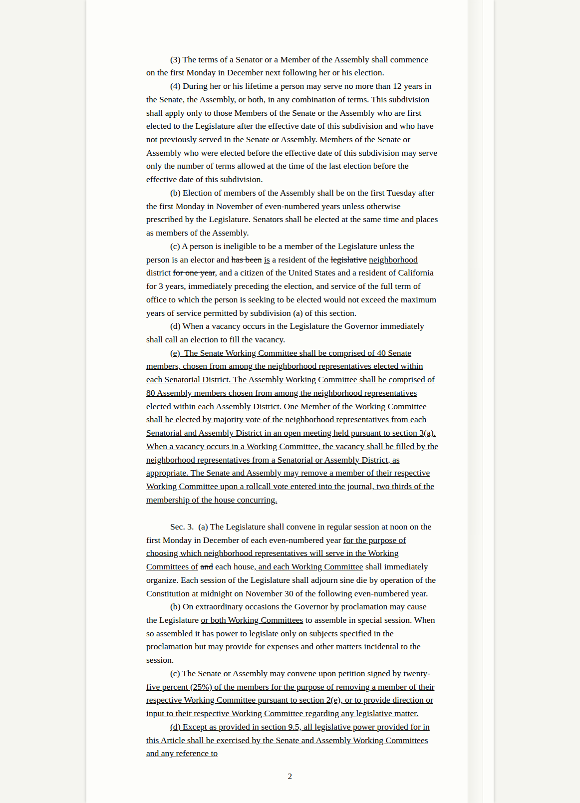(3) The terms of a Senator or a Member of the Assembly shall commence on the first Monday in December next following her or his election.
(4) During her or his lifetime a person may serve no more than 12 years in the Senate, the Assembly, or both, in any combination of terms. This subdivision shall apply only to those Members of the Senate or the Assembly who are first elected to the Legislature after the effective date of this subdivision and who have not previously served in the Senate or Assembly. Members of the Senate or Assembly who were elected before the effective date of this subdivision may serve only the number of terms allowed at the time of the last election before the effective date of this subdivision.
(b) Election of members of the Assembly shall be on the first Tuesday after the first Monday in November of even-numbered years unless otherwise prescribed by the Legislature. Senators shall be elected at the same time and places as members of the Assembly.
(c) A person is ineligible to be a member of the Legislature unless the person is an elector and has been is a resident of the legislative neighborhood district for one year, and a citizen of the United States and a resident of California for 3 years, immediately preceding the election, and service of the full term of office to which the person is seeking to be elected would not exceed the maximum years of service permitted by subdivision (a) of this section.
(d) When a vacancy occurs in the Legislature the Governor immediately shall call an election to fill the vacancy.
(e) The Senate Working Committee shall be comprised of 40 Senate members, chosen from among the neighborhood representatives elected within each Senatorial District. The Assembly Working Committee shall be comprised of 80 Assembly members chosen from among the neighborhood representatives elected within each Assembly District. One Member of the Working Committee shall be elected by majority vote of the neighborhood representatives from each Senatorial and Assembly District in an open meeting held pursuant to section 3(a). When a vacancy occurs in a Working Committee, the vacancy shall be filled by the neighborhood representatives from a Senatorial or Assembly District, as appropriate. The Senate and Assembly may remove a member of their respective Working Committee upon a rollcall vote entered into the journal, two thirds of the membership of the house concurring.
Sec. 3. (a) The Legislature shall convene in regular session at noon on the first Monday in December of each even-numbered year for the purpose of choosing which neighborhood representatives will serve in the Working Committees of and each house, and each Working Committee shall immediately organize. Each session of the Legislature shall adjourn sine die by operation of the Constitution at midnight on November 30 of the following even-numbered year.
(b) On extraordinary occasions the Governor by proclamation may cause the Legislature or both Working Committees to assemble in special session. When so assembled it has power to legislate only on subjects specified in the proclamation but may provide for expenses and other matters incidental to the session.
(c) The Senate or Assembly may convene upon petition signed by twenty-five percent (25%) of the members for the purpose of removing a member of their respective Working Committee pursuant to section 2(e), or to provide direction or input to their respective Working Committee regarding any legislative matter.
(d) Except as provided in section 9.5, all legislative power provided for in this Article shall be exercised by the Senate and Assembly Working Committees and any reference to
2